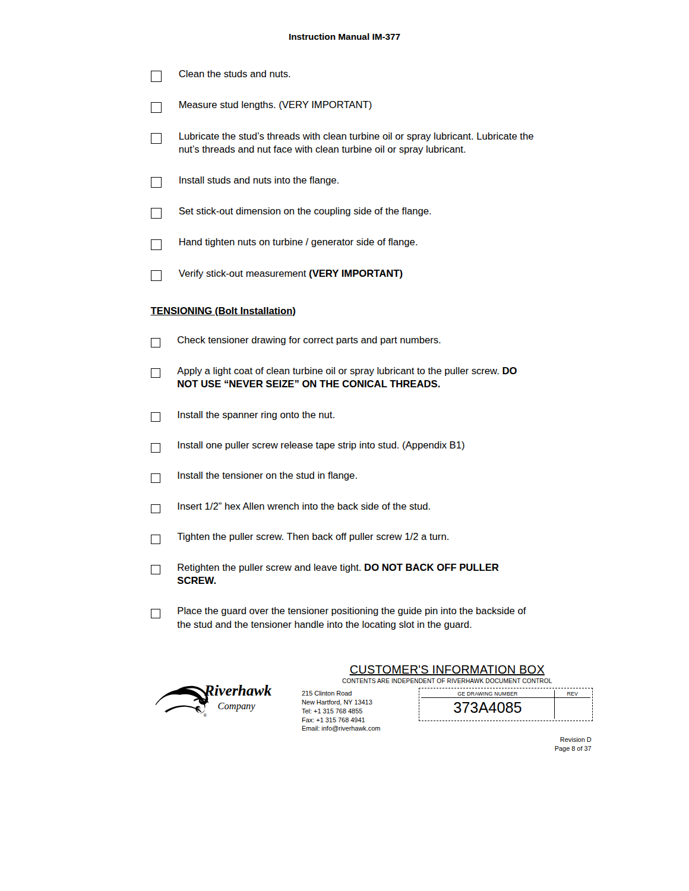Instruction Manual IM-377
Clean the studs and nuts.
Measure stud lengths. (VERY IMPORTANT)
Lubricate the stud’s threads with clean turbine oil or spray lubricant. Lubricate the nut’s threads and nut face with clean turbine oil or spray lubricant.
Install studs and nuts into the flange.
Set stick-out dimension on the coupling side of the flange.
Hand tighten nuts on turbine / generator side of flange.
Verify stick-out measurement (VERY IMPORTANT)
TENSIONING (Bolt Installation)
Check tensioner drawing for correct parts and part numbers.
Apply a light coat of clean turbine oil or spray lubricant to the puller screw. DO NOT USE “NEVER SEIZE” ON THE CONICAL THREADS.
Install the spanner ring onto the nut.
Install one puller screw release tape strip into stud. (Appendix B1)
Install the tensioner on the stud in flange.
Insert 1/2” hex Allen wrench into the back side of the stud.
Tighten the puller screw. Then back off puller screw 1/2 a turn.
Retighten the puller screw and leave tight. DO NOT BACK OFF PULLER SCREW.
Place the guard over the tensioner positioning the guide pin into the backside of the stud and the tensioner handle into the locating slot in the guard.
CUSTOMER'S INFORMATION BOX
CONTENTS ARE INDEPENDENT OF RIVERHAWK DOCUMENT CONTROL
215 Clinton Road
New Hartford, NY 13413
Tel: +1 315 768 4855
Fax: +1 315 768 4941
Email: info@riverhawk.com
GE DRAWING NUMBER
REV
373A4085
Revision D
Page 8 of 37